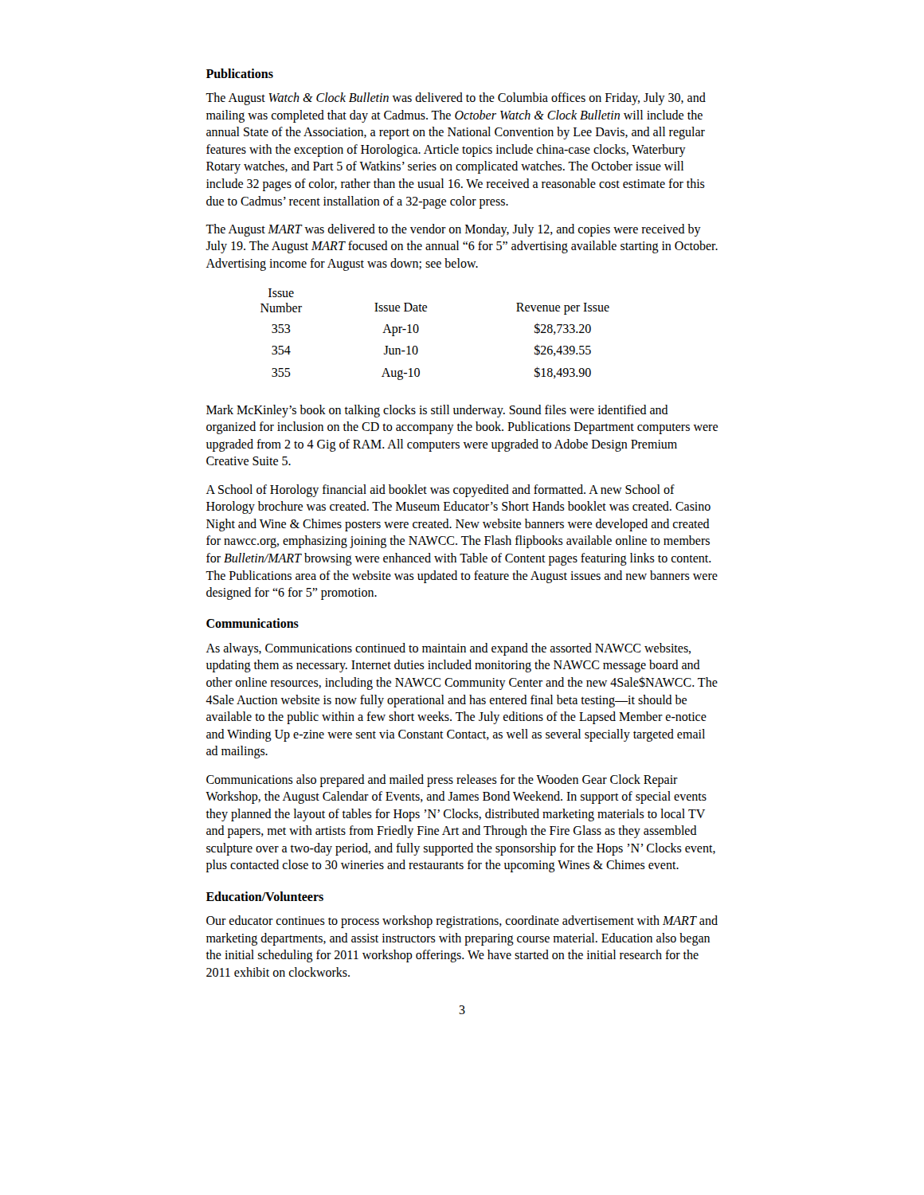Publications
The August Watch & Clock Bulletin was delivered to the Columbia offices on Friday, July 30, and mailing was completed that day at Cadmus. The October Watch & Clock Bulletin will include the annual State of the Association, a report on the National Convention by Lee Davis, and all regular features with the exception of Horologica. Article topics include china-case clocks, Waterbury Rotary watches, and Part 5 of Watkins’ series on complicated watches. The October issue will include 32 pages of color, rather than the usual 16. We received a reasonable cost estimate for this due to Cadmus’ recent installation of a 32-page color press.
The August MART was delivered to the vendor on Monday, July 12, and copies were received by July 19. The August MART focused on the annual “6 for 5” advertising available starting in October. Advertising income for August was down; see below.
| Issue Number | Issue Date | Revenue per Issue |
| --- | --- | --- |
| 353 | Apr-10 | $28,733.20 |
| 354 | Jun-10 | $26,439.55 |
| 355 | Aug-10 | $18,493.90 |
Mark McKinley’s book on talking clocks is still underway. Sound files were identified and organized for inclusion on the CD to accompany the book. Publications Department computers were upgraded from 2 to 4 Gig of RAM. All computers were upgraded to Adobe Design Premium Creative Suite 5.
A School of Horology financial aid booklet was copyedited and formatted. A new School of Horology brochure was created. The Museum Educator’s Short Hands booklet was created. Casino Night and Wine & Chimes posters were created. New website banners were developed and created for nawcc.org, emphasizing joining the NAWCC. The Flash flipbooks available online to members for Bulletin/MART browsing were enhanced with Table of Content pages featuring links to content. The Publications area of the website was updated to feature the August issues and new banners were designed for “6 for 5” promotion.
Communications
As always, Communications continued to maintain and expand the assorted NAWCC websites, updating them as necessary. Internet duties included monitoring the NAWCC message board and other online resources, including the NAWCC Community Center and the new 4Sale$NAWCC. The 4Sale Auction website is now fully operational and has entered final beta testing—it should be available to the public within a few short weeks. The July editions of the Lapsed Member e-notice and Winding Up e-zine were sent via Constant Contact, as well as several specially targeted email ad mailings.
Communications also prepared and mailed press releases for the Wooden Gear Clock Repair Workshop, the August Calendar of Events, and James Bond Weekend. In support of special events they planned the layout of tables for Hops ’N’ Clocks, distributed marketing materials to local TV and papers, met with artists from Friedly Fine Art and Through the Fire Glass as they assembled sculpture over a two-day period, and fully supported the sponsorship for the Hops ’N’ Clocks event, plus contacted close to 30 wineries and restaurants for the upcoming Wines & Chimes event.
Education/Volunteers
Our educator continues to process workshop registrations, coordinate advertisement with MART and marketing departments, and assist instructors with preparing course material. Education also began the initial scheduling for 2011 workshop offerings. We have started on the initial research for the 2011 exhibit on clockworks.
3